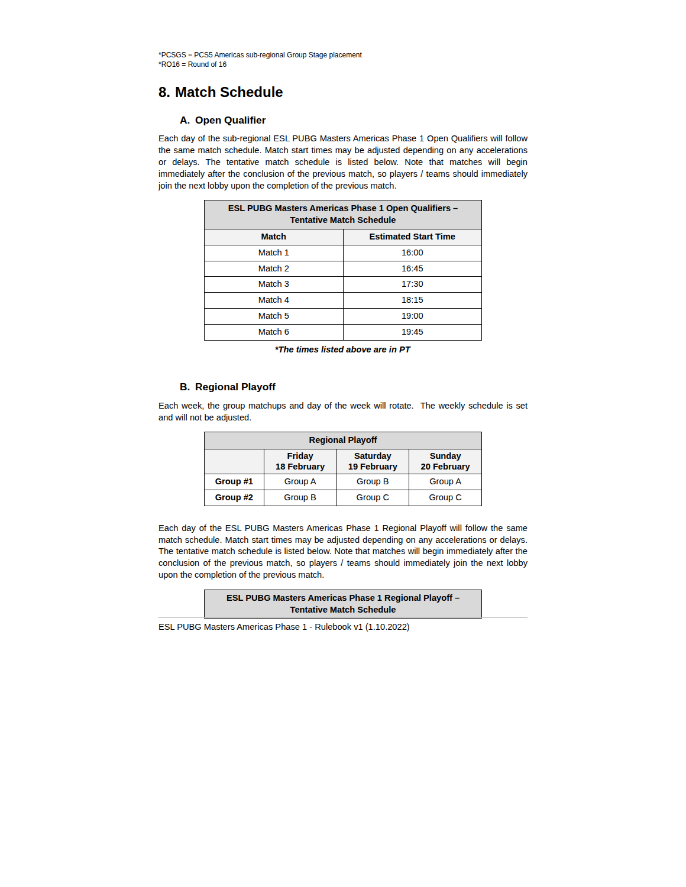*PCSGS = PCS5 Americas sub-regional Group Stage placement
*RO16 = Round of 16
8. Match Schedule
A. Open Qualifier
Each day of the sub-regional ESL PUBG Masters Americas Phase 1 Open Qualifiers will follow the same match schedule. Match start times may be adjusted depending on any accelerations or delays. The tentative match schedule is listed below. Note that matches will begin immediately after the conclusion of the previous match, so players / teams should immediately join the next lobby upon the completion of the previous match.
| ESL PUBG Masters Americas Phase 1 Open Qualifiers – Tentative Match Schedule |
| Match | Estimated Start Time |
| Match 1 | 16:00 |
| Match 2 | 16:45 |
| Match 3 | 17:30 |
| Match 4 | 18:15 |
| Match 5 | 19:00 |
| Match 6 | 19:45 |
*The times listed above are in PT
B. Regional Playoff
Each week, the group matchups and day of the week will rotate. The weekly schedule is set and will not be adjusted.
| Regional Playoff |
| | Friday 18 February | Saturday 19 February | Sunday 20 February |
| Group #1 | Group A | Group B | Group A |
| Group #2 | Group B | Group C | Group C |
Each day of the ESL PUBG Masters Americas Phase 1 Regional Playoff will follow the same match schedule. Match start times may be adjusted depending on any accelerations or delays. The tentative match schedule is listed below. Note that matches will begin immediately after the conclusion of the previous match, so players / teams should immediately join the next lobby upon the completion of the previous match.
| ESL PUBG Masters Americas Phase 1 Regional Playoff – Tentative Match Schedule |
ESL PUBG Masters Americas Phase 1 - Rulebook v1 (1.10.2022)